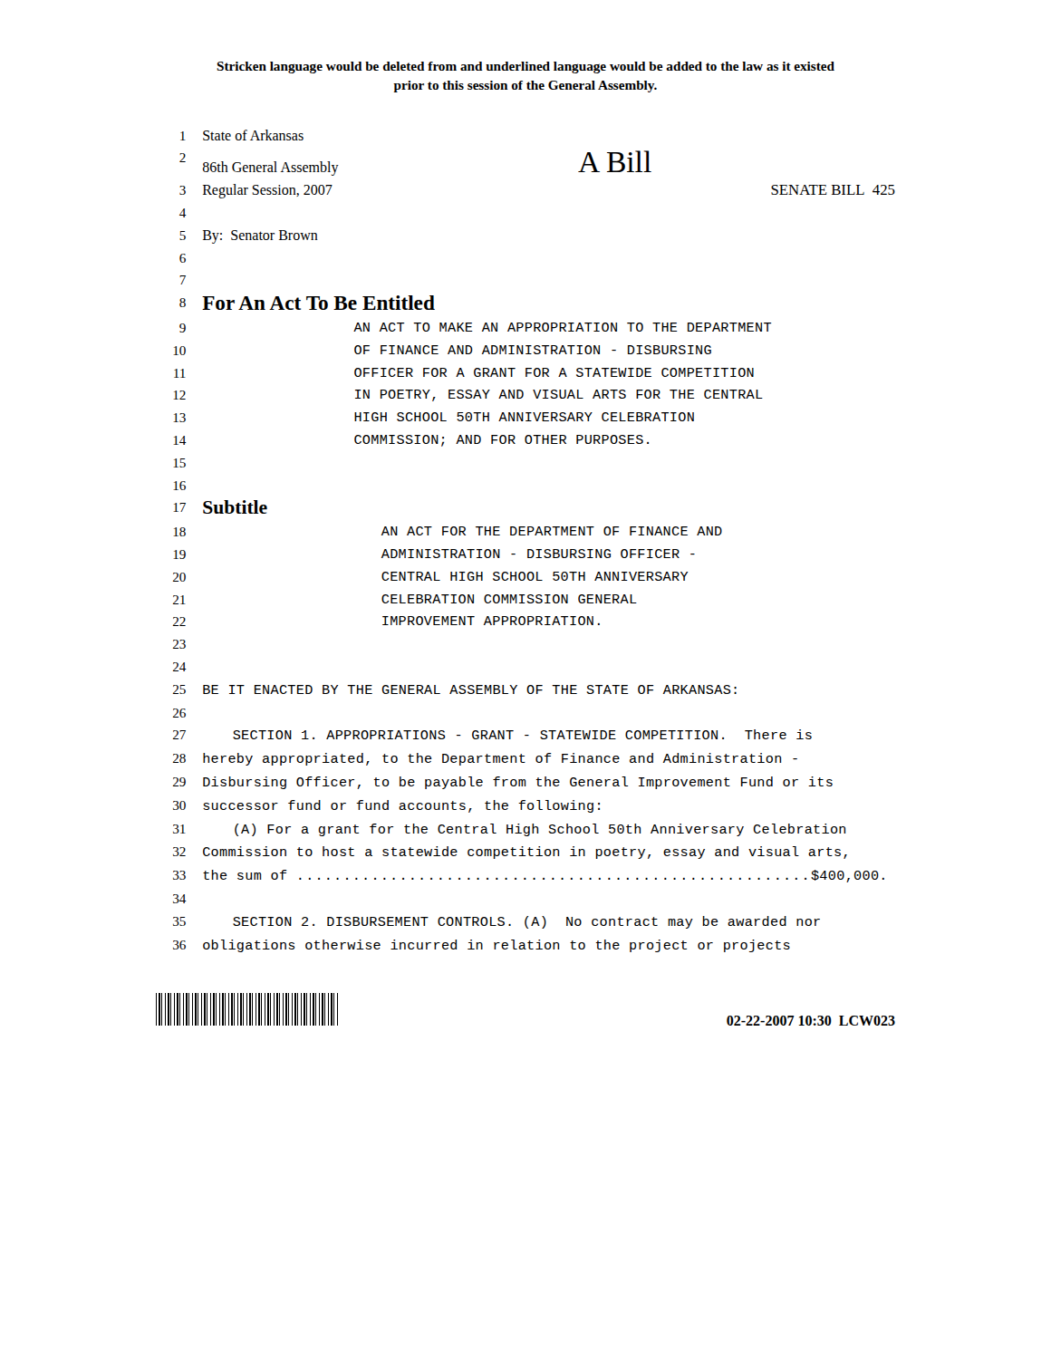Stricken language would be deleted from and underlined language would be added to the law as it existed
prior to this session of the General Assembly.
State of Arkansas
86th General Assembly A Bill
Regular Session, 2007 SENATE BILL 425
By: Senator Brown
For An Act To Be Entitled
AN ACT TO MAKE AN APPROPRIATION TO THE DEPARTMENT
OF FINANCE AND ADMINISTRATION - DISBURSING
OFFICER FOR A GRANT FOR A STATEWIDE COMPETITION
IN POETRY, ESSAY AND VISUAL ARTS FOR THE CENTRAL
HIGH SCHOOL 50TH ANNIVERSARY CELEBRATION
COMMISSION; AND FOR OTHER PURPOSES.
Subtitle
AN ACT FOR THE DEPARTMENT OF FINANCE AND
ADMINISTRATION - DISBURSING OFFICER -
CENTRAL HIGH SCHOOL 50TH ANNIVERSARY
CELEBRATION COMMISSION GENERAL
IMPROVEMENT APPROPRIATION.
BE IT ENACTED BY THE GENERAL ASSEMBLY OF THE STATE OF ARKANSAS:
SECTION 1. APPROPRIATIONS - GRANT - STATEWIDE COMPETITION. There is
hereby appropriated, to the Department of Finance and Administration -
Disbursing Officer, to be payable from the General Improvement Fund or its
successor fund or fund accounts, the following:
(A) For a grant for the Central High School 50th Anniversary Celebration
Commission to host a statewide competition in poetry, essay and visual arts,
the sum of .......................................................$400,000.
SECTION 2. DISBURSEMENT CONTROLS. (A) No contract may be awarded nor
obligations otherwise incurred in relation to the project or projects
02-22-2007 10:30 LCW023